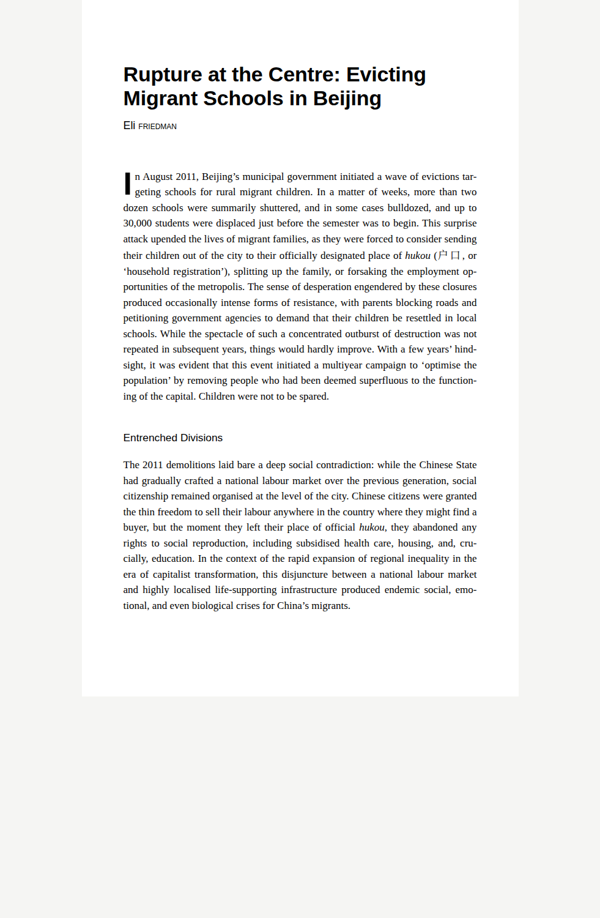Rupture at the Centre: Evicting Migrant Schools in Beijing
Eli Friedman
In August 2011, Beijing’s municipal government initiated a wave of evictions targeting schools for rural migrant children. In a matter of weeks, more than two dozen schools were summarily shuttered, and in some cases bulldozed, and up to 30,000 students were displaced just before the semester was to begin. This surprise attack upended the lives of migrant families, as they were forced to consider sending their children out of the city to their officially designated place of hukou (户口, or ‘household registration’), splitting up the family, or forsaking the employment opportunities of the metropolis. The sense of desperation engendered by these closures produced occasionally intense forms of resistance, with parents blocking roads and petitioning government agencies to demand that their children be resettled in local schools. While the spectacle of such a concentrated outburst of destruction was not repeated in subsequent years, things would hardly improve. With a few years’ hindsight, it was evident that this event initiated a multiyear campaign to ‘optimise the population’ by removing people who had been deemed superfluous to the functioning of the capital. Children were not to be spared.
Entrenched Divisions
The 2011 demolitions laid bare a deep social contradiction: while the Chinese State had gradually crafted a national labour market over the previous generation, social citizenship remained organised at the level of the city. Chinese citizens were granted the thin freedom to sell their labour anywhere in the country where they might find a buyer, but the moment they left their place of official hukou, they abandoned any rights to social reproduction, including subsidised health care, housing, and, crucially, education. In the context of the rapid expansion of regional inequality in the era of capitalist transformation, this disjuncture between a national labour market and highly localised life-supporting infrastructure produced endemic social, emotional, and even biological crises for China’s migrants.